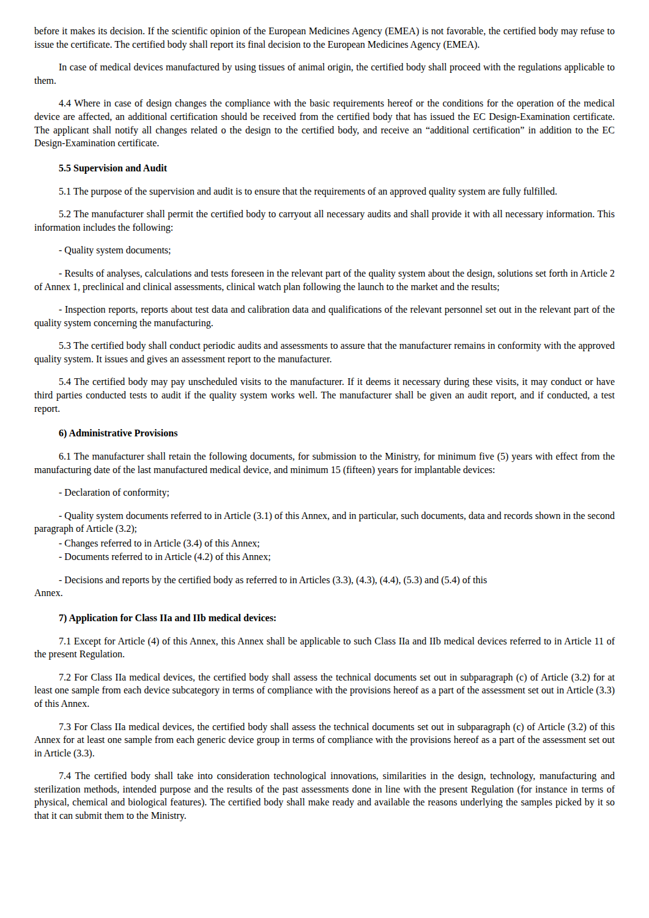before it makes its decision. If the scientific opinion of the European Medicines Agency (EMEA) is not favorable, the certified body may refuse to issue the certificate. The certified body shall report its final decision to the European Medicines Agency (EMEA).
In case of medical devices manufactured by using tissues of animal origin, the certified body shall proceed with the regulations applicable to them.
4.4 Where in case of design changes the compliance with the basic requirements hereof or the conditions for the operation of the medical device are affected, an additional certification should be received from the certified body that has issued the EC Design-Examination certificate. The applicant shall notify all changes related o the design to the certified body, and receive an “additional certification” in addition to the EC Design-Examination certificate.
5.5 Supervision and Audit
5.1 The purpose of the supervision and audit is to ensure that the requirements of an approved quality system are fully fulfilled.
5.2 The manufacturer shall permit the certified body to carryout all necessary audits and shall provide it with all necessary information. This information includes the following:
- Quality system documents;
- Results of analyses, calculations and tests foreseen in the relevant part of the quality system about the design, solutions set forth in Article 2 of Annex 1, preclinical and clinical assessments, clinical watch plan following the launch to the market and the results;
- Inspection reports, reports about test data and calibration data and qualifications of the relevant personnel set out in the relevant part of the quality system concerning the manufacturing.
5.3 The certified body shall conduct periodic audits and assessments to assure that the manufacturer remains in conformity with the approved quality system. It issues and gives an assessment report to the manufacturer.
5.4 The certified body may pay unscheduled visits to the manufacturer. If it deems it necessary during these visits, it may conduct or have third parties conducted tests to audit if the quality system works well. The manufacturer shall be given an audit report, and if conducted, a test report.
6) Administrative Provisions
6.1 The manufacturer shall retain the following documents, for submission to the Ministry, for minimum five (5) years with effect from the manufacturing date of the last manufactured medical device, and minimum 15 (fifteen) years for implantable devices:
- Declaration of conformity;
- Quality system documents referred to in Article (3.1) of this Annex, and in particular, such documents, data and records shown in the second paragraph of Article (3.2);
- Changes referred to in Article (3.4) of this Annex;
- Documents referred to in Article (4.2) of this Annex;
- Decisions and reports by the certified body as referred to in Articles (3.3), (4.3), (4.4), (5.3) and (5.4) of this
Annex.
7) Application for Class IIa and IIb medical devices:
7.1 Except for Article (4) of this Annex, this Annex shall be applicable to such Class IIa and IIb medical devices referred to in Article 11 of the present Regulation.
7.2 For Class IIa medical devices, the certified body shall assess the technical documents set out in subparagraph (c) of Article (3.2) for at least one sample from each device subcategory in terms of compliance with the provisions hereof as a part of the assessment set out in Article (3.3) of this Annex.
7.3 For Class IIa medical devices, the certified body shall assess the technical documents set out in subparagraph (c) of Article (3.2) of this Annex for at least one sample from each generic device group in terms of compliance with the provisions hereof as a part of the assessment set out in Article (3.3).
7.4 The certified body shall take into consideration technological innovations, similarities in the design, technology, manufacturing and sterilization methods, intended purpose and the results of the past assessments done in line with the present Regulation (for instance in terms of physical, chemical and biological features). The certified body shall make ready and available the reasons underlying the samples picked by it so that it can submit them to the Ministry.